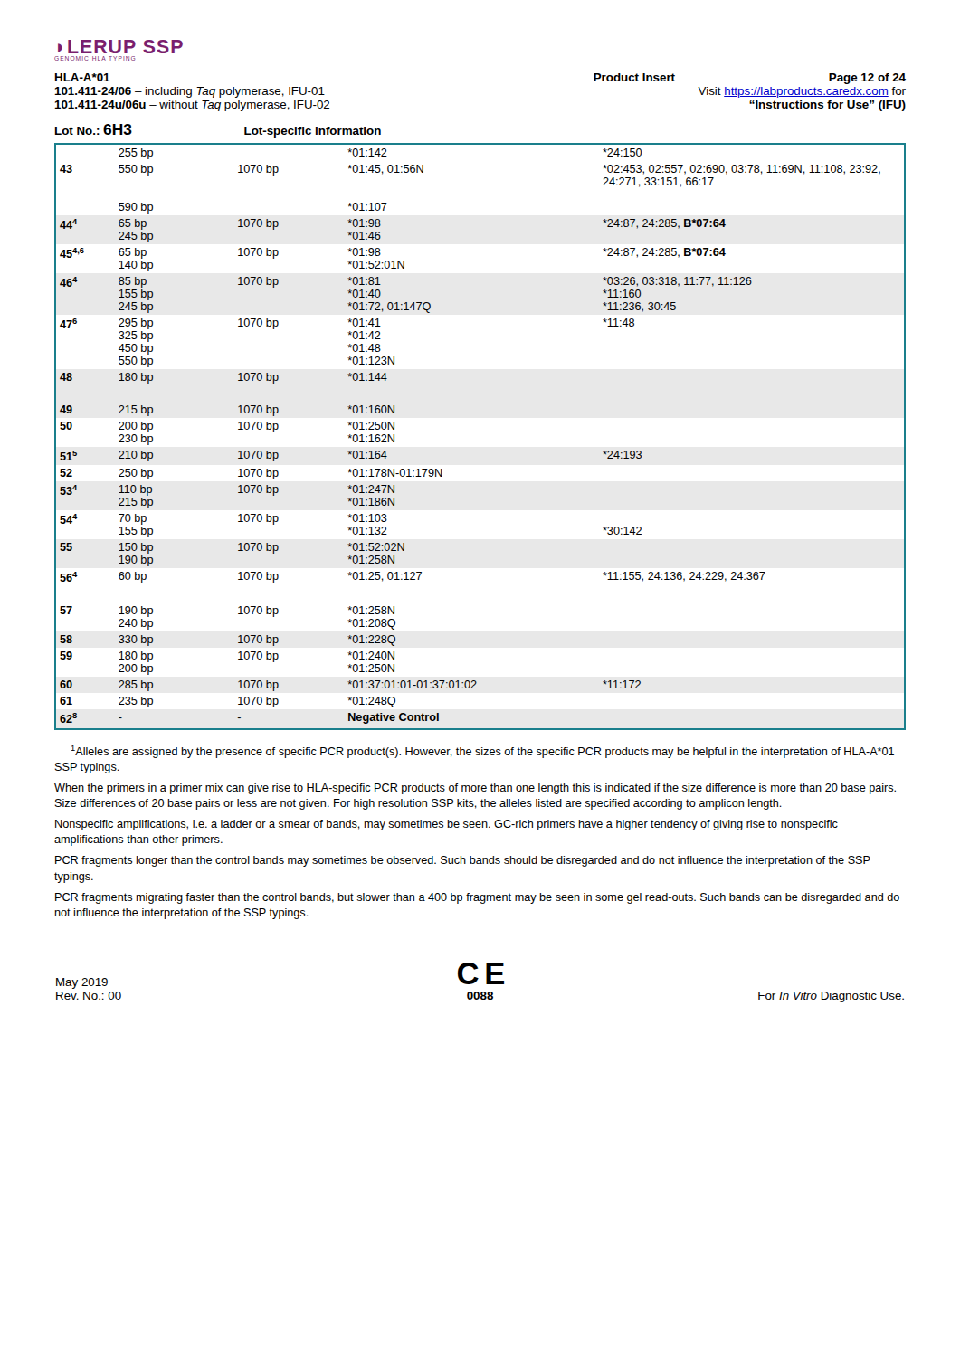◗LERUP SSP
GENOMIC HLA TYPING
| HLA-A*01 | Product Insert | Page 12 of 24 |
| 101.411-24/06 – including Taq polymerase, IFU-01 | Visit https://labproducts.caredx.com for |
| 101.411-24u/06u – without Taq polymerase, IFU-02 | “Instructions for Use” (IFU) |
Lot No.: 6H3 Lot-specific information
| | 255 bp | | *01:142 | *24:150 |
| 43 | 550 bp 590 bp | 1070 bp | *01:45, 01:56N *01:107 | *02:453, 02:557, 02:690, 03:78, 11:69N, 11:108, 23:92, 24:271, 33:151, 66:17 |
| 44 4 | 65 bp 245 bp | 1070 bp | *01:98 *01:46 | *24:87, 24:285, B*07:64 |
| 45 4,6 | 65 bp 140 bp | 1070 bp | *01:98 *01:52:01N | *24:87, 24:285, B*07:64 |
| 46 4 | 85 bp 155 bp 245 bp | 1070 bp | *01:81 *01:40 *01:72, 01:147Q | *03:26, 03:318, 11:77, 11:126 *11:160 *11:236, 30:45 |
| 47 6 | 295 bp 325 bp 450 bp 550 bp | 1070 bp | *01:41 *01:42 *01:48 *01:123N | *11:48 |
| 48 | 180 bp | 1070 bp | *01:144 | |
| 49 | 215 bp | 1070 bp | *01:160N | |
| 50 | 200 bp 230 bp | 1070 bp | *01:250N *01:162N | |
| 51 5 | 210 bp | 1070 bp | *01:164 | *24:193 |
| 52 | 250 bp | 1070 bp | *01:178N-01:179N | |
| 53 4 | 110 bp 215 bp | 1070 bp | *01:247N *01:186N | |
| 54 4 | 70 bp 155 bp | 1070 bp | *01:103 *01:132 | *30:142 |
| 55 | 150 bp 190 bp | 1070 bp | *01:52:02N *01:258N | |
| 56 4 | 60 bp | 1070 bp | *01:25, 01:127 | *11:155, 24:136, 24:229, 24:367 |
| 57 | 190 bp 240 bp | 1070 bp | *01:258N *01:208Q | |
| 58 | 330 bp | 1070 bp | *01:228Q | |
| 59 | 180 bp 200 bp | 1070 bp | *01:240N *01:250N | |
| 60 | 285 bp | 1070 bp | *01:37:01:01-01:37:01:02 | *11:172 |
| 61 | 235 bp | 1070 bp | *01:248Q | |
| 62 8 | - | - | Negative Control | |
1Alleles are assigned by the presence of specific PCR product(s). However, the sizes of the specific PCR products may be helpful in the interpretation of HLA-A*01 SSP typings.
When the primers in a primer mix can give rise to HLA-specific PCR products of more than one length this is indicated if the size difference is more than 20 base pairs. Size differences of 20 base pairs or less are not given. For high resolution SSP kits, the alleles listed are specified according to amplicon length.
Nonspecific amplifications, i.e. a ladder or a smear of bands, may sometimes be seen. GC-rich primers have a higher tendency of giving rise to nonspecific amplifications than other primers.
PCR fragments longer than the control bands may sometimes be observed. Such bands should be disregarded and do not influence the interpretation of the SSP typings.
PCR fragments migrating faster than the control bands, but slower than a 400 bp fragment may be seen in some gel read-outs. Such bands can be disregarded and do not influence the interpretation of the SSP typings.
| May 2019 Rev. No.: 00 | C E 0088 | For In Vitro Diagnostic Use. |